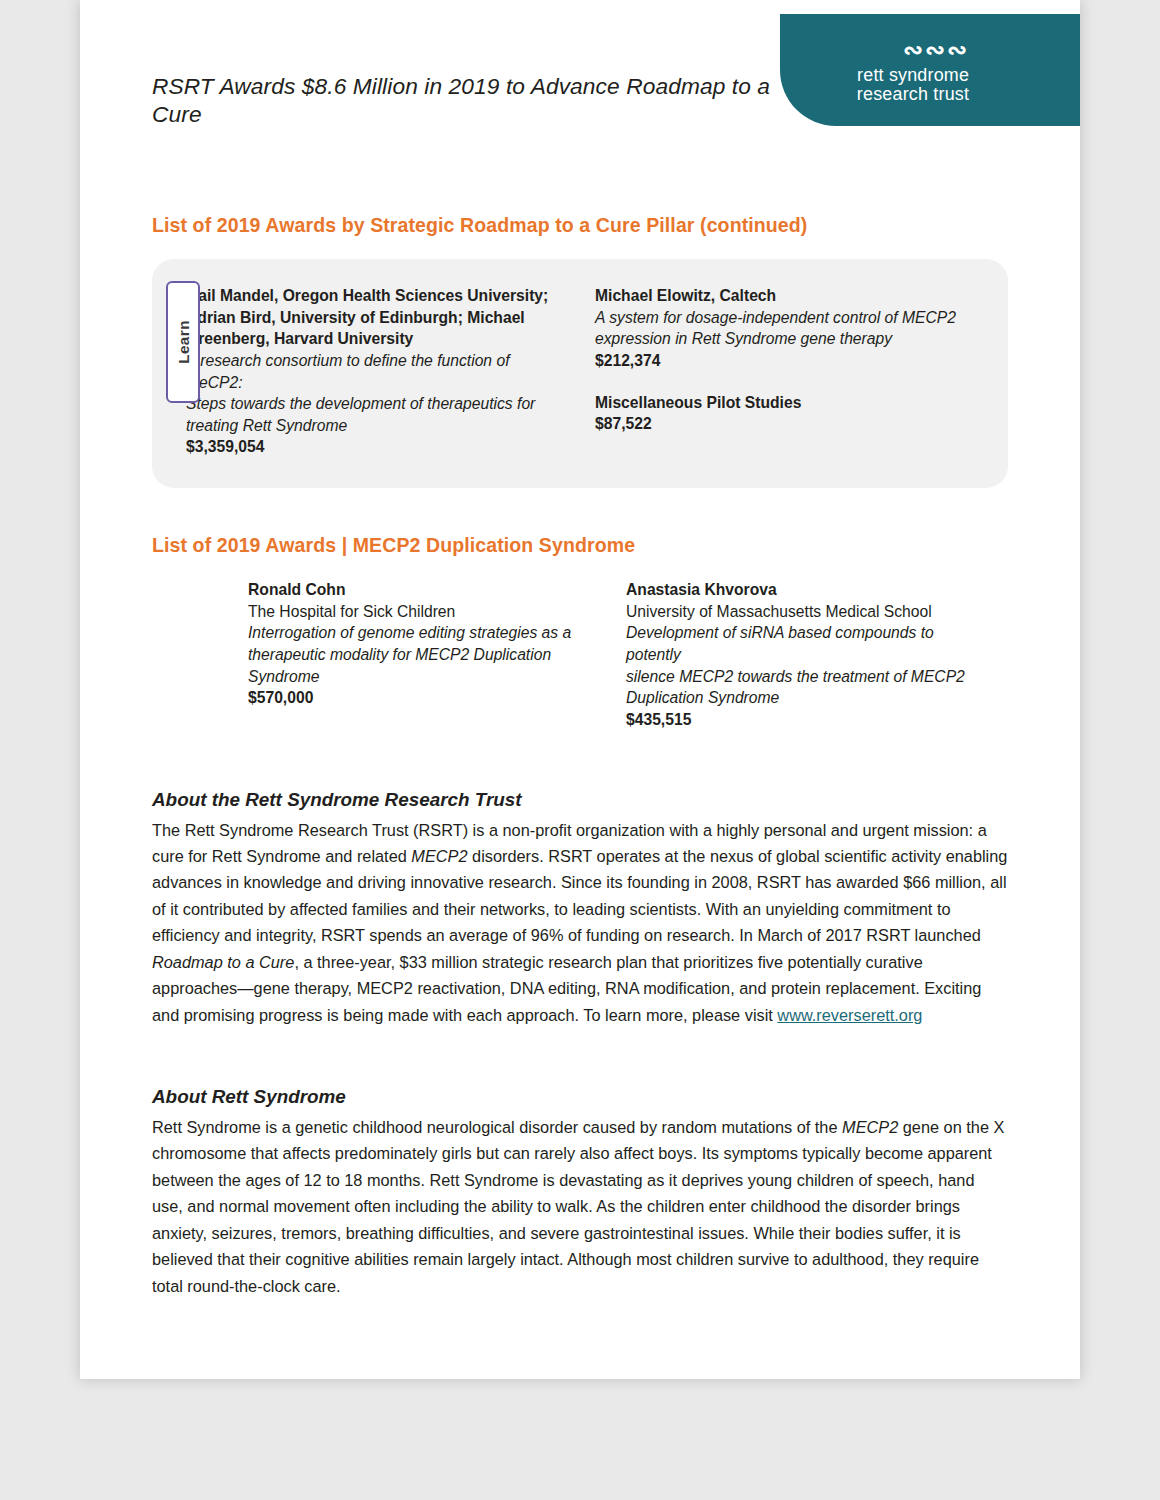∾∾∾
rett syndrome research trust
RSRT Awards $8.6 Million in 2019 to Advance Roadmap to a Cure
List of 2019 Awards by Strategic Roadmap to a Cure Pillar (continued)
Learn
Gail Mandel, Oregon Health Sciences University;
Adrian Bird, University of Edinburgh; Michael
Greenberg, Harvard University
A research consortium to define the function of MeCP2:
Steps towards the development of therapeutics for
treating Rett Syndrome
$3,359,054
Michael Elowitz, Caltech
A system for dosage-independent control of MECP2
expression in Rett Syndrome gene therapy
$212,374
Miscellaneous Pilot Studies
$87,522
List of 2019 Awards | MECP2 Duplication Syndrome
Ronald Cohn
The Hospital for Sick Children
Interrogation of genome editing strategies as a
therapeutic modality for MECP2 Duplication Syndrome
$570,000
Anastasia Khvorova
University of Massachusetts Medical School
Development of siRNA based compounds to potently
silence MECP2 towards the treatment of MECP2
Duplication Syndrome
$435,515
About the Rett Syndrome Research Trust
The Rett Syndrome Research Trust (RSRT) is a non-profit organization with a highly personal and urgent mission: a cure for Rett Syndrome and related MECP2 disorders. RSRT operates at the nexus of global scientific activity enabling advances in knowledge and driving innovative research. Since its founding in 2008, RSRT has awarded $66 million, all of it contributed by affected families and their networks, to leading scientists. With an unyielding commitment to efficiency and integrity, RSRT spends an average of 96% of funding on research. In March of 2017 RSRT launched Roadmap to a Cure, a three-year, $33 million strategic research plan that prioritizes five potentially curative approaches—gene therapy, MECP2 reactivation, DNA editing, RNA modification, and protein replacement. Exciting and promising progress is being made with each approach. To learn more, please visit www.reverserett.org
About Rett Syndrome
Rett Syndrome is a genetic childhood neurological disorder caused by random mutations of the MECP2 gene on the X chromosome that affects predominately girls but can rarely also affect boys. Its symptoms typically become apparent between the ages of 12 to 18 months. Rett Syndrome is devastating as it deprives young children of speech, hand use, and normal movement often including the ability to walk. As the children enter childhood the disorder brings anxiety, seizures, tremors, breathing difficulties, and severe gastrointestinal issues. While their bodies suffer, it is believed that their cognitive abilities remain largely intact. Although most children survive to adulthood, they require total round-the-clock care.